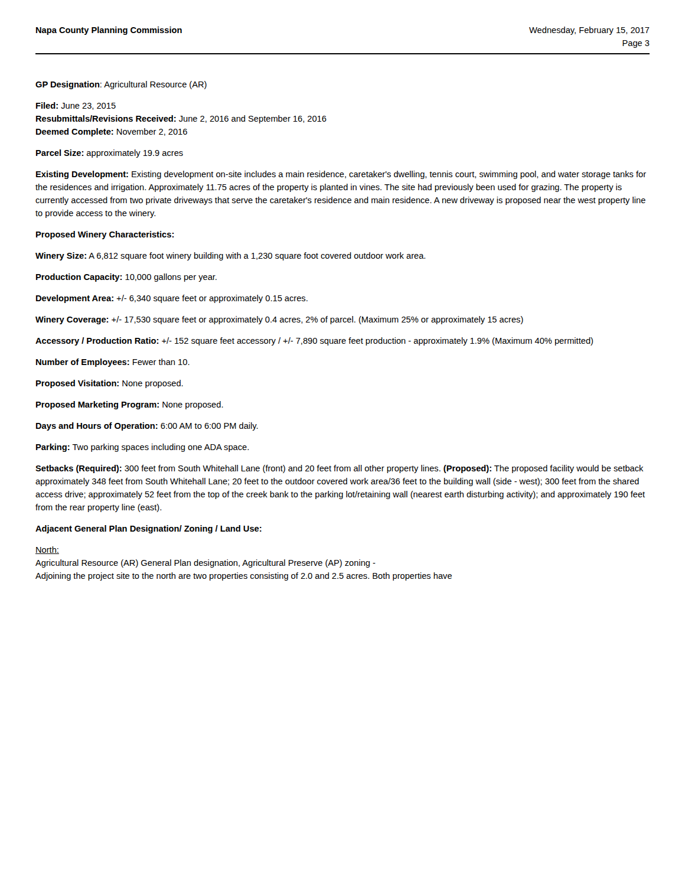Napa County Planning Commission
Wednesday, February 15, 2017
Page 3
GP Designation: Agricultural Resource (AR)
Filed: June 23, 2015
Resubmittals/Revisions Received: June 2, 2016 and September 16, 2016
Deemed Complete: November 2, 2016
Parcel Size: approximately 19.9 acres
Existing Development: Existing development on-site includes a main residence, caretaker's dwelling, tennis court, swimming pool, and water storage tanks for the residences and irrigation. Approximately 11.75 acres of the property is planted in vines. The site had previously been used for grazing. The property is currently accessed from two private driveways that serve the caretaker's residence and main residence. A new driveway is proposed near the west property line to provide access to the winery.
Proposed Winery Characteristics:
Winery Size: A 6,812 square foot winery building with a 1,230 square foot covered outdoor work area.
Production Capacity: 10,000 gallons per year.
Development Area: +/- 6,340 square feet or approximately 0.15 acres.
Winery Coverage: +/- 17,530 square feet or approximately 0.4 acres, 2% of parcel. (Maximum 25% or approximately 15 acres)
Accessory / Production Ratio: +/- 152 square feet accessory / +/- 7,890 square feet production - approximately 1.9% (Maximum 40% permitted)
Number of Employees: Fewer than 10.
Proposed Visitation: None proposed.
Proposed Marketing Program: None proposed.
Days and Hours of Operation: 6:00 AM to 6:00 PM daily.
Parking: Two parking spaces including one ADA space.
Setbacks (Required): 300 feet from South Whitehall Lane (front) and 20 feet from all other property lines. (Proposed): The proposed facility would be setback approximately 348 feet from South Whitehall Lane; 20 feet to the outdoor covered work area/36 feet to the building wall (side - west); 300 feet from the shared access drive; approximately 52 feet from the top of the creek bank to the parking lot/retaining wall (nearest earth disturbing activity); and approximately 190 feet from the rear property line (east).
Adjacent General Plan Designation/ Zoning / Land Use:
North:
Agricultural Resource (AR) General Plan designation, Agricultural Preserve (AP) zoning -
Adjoining the project site to the north are two properties consisting of 2.0 and 2.5 acres. Both properties have